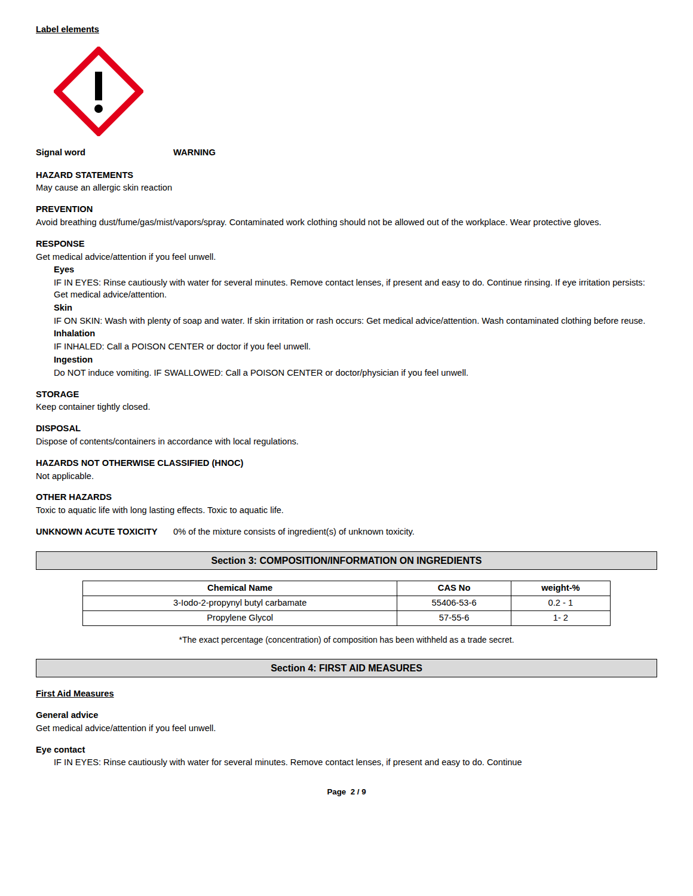Label elements
Signal word WARNING
HAZARD STATEMENTS
May cause an allergic skin reaction
PREVENTION
Avoid breathing dust/fume/gas/mist/vapors/spray. Contaminated work clothing should not be allowed out of the workplace. Wear protective gloves.
RESPONSE
Get medical advice/attention if you feel unwell.
Eyes
IF IN EYES: Rinse cautiously with water for several minutes. Remove contact lenses, if present and easy to do. Continue rinsing. If eye irritation persists: Get medical advice/attention.
Skin
IF ON SKIN: Wash with plenty of soap and water. If skin irritation or rash occurs: Get medical advice/attention. Wash contaminated clothing before reuse.
Inhalation
IF INHALED: Call a POISON CENTER or doctor if you feel unwell.
Ingestion
Do NOT induce vomiting. IF SWALLOWED: Call a POISON CENTER or doctor/physician if you feel unwell.
STORAGE
Keep container tightly closed.
DISPOSAL
Dispose of contents/containers in accordance with local regulations.
HAZARDS NOT OTHERWISE CLASSIFIED (HNOC)
Not applicable.
OTHER HAZARDS
Toxic to aquatic life with long lasting effects. Toxic to aquatic life.
UNKNOWN ACUTE TOXICITY0% of the mixture consists of ingredient(s) of unknown toxicity.
Section 3: COMPOSITION/INFORMATION ON INGREDIENTS
| Chemical Name | CAS No | weight-% |
| --- | --- | --- |
| 3-Iodo-2-propynyl butyl carbamate | 55406-53-6 | 0.2 - 1 |
| Propylene Glycol | 57-55-6 | 1- 2 |
*The exact percentage (concentration) of composition has been withheld as a trade secret.
Section 4: FIRST AID MEASURES
First Aid Measures
General advice
Get medical advice/attention if you feel unwell.
Eye contact
IF IN EYES: Rinse cautiously with water for several minutes. Remove contact lenses, if present and easy to do. Continue
Page 2 / 9